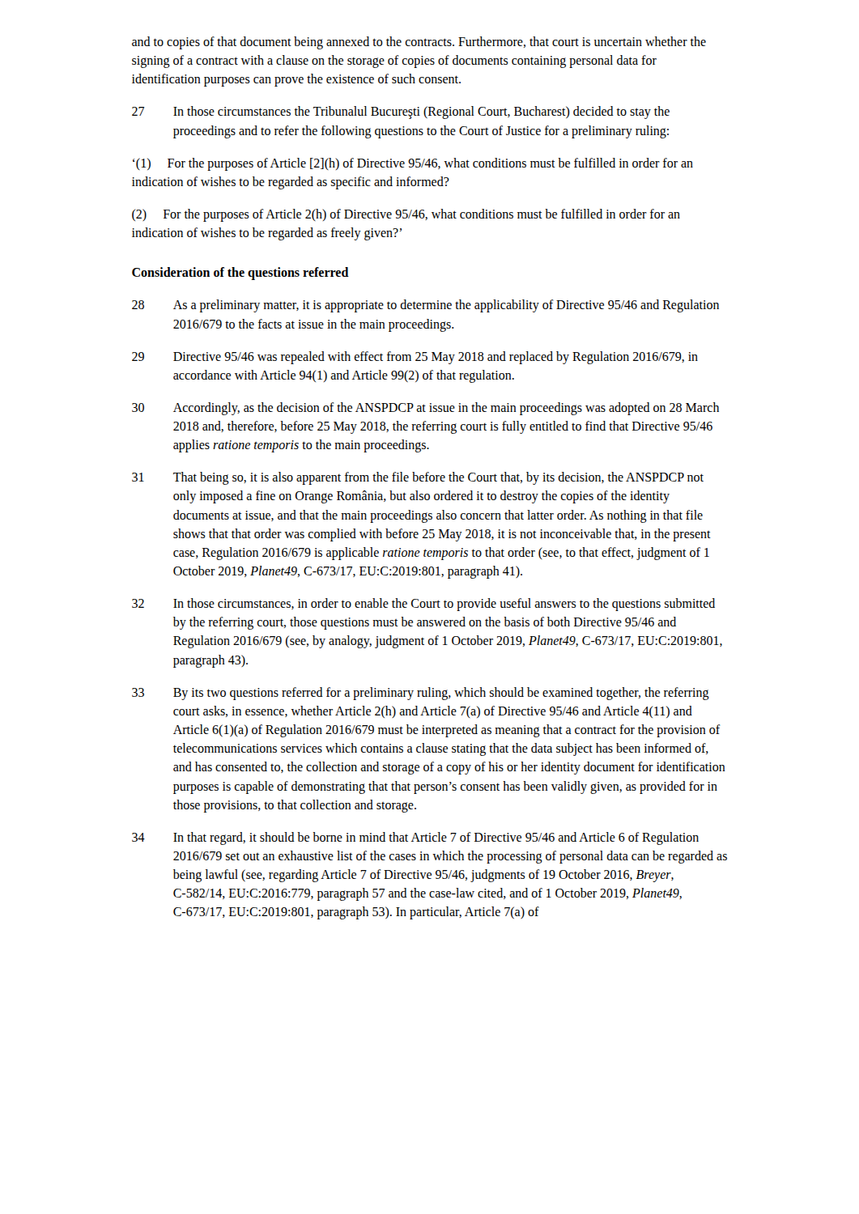and to copies of that document being annexed to the contracts. Furthermore, that court is uncertain whether the signing of a contract with a clause on the storage of copies of documents containing personal data for identification purposes can prove the existence of such consent.
27
In those circumstances the Tribunalul Bucureşti (Regional Court, Bucharest) decided to stay the proceedings and to refer the following questions to the Court of Justice for a preliminary ruling:
‘(1) For the purposes of Article [2](h) of Directive 95/46, what conditions must be fulfilled in order for an indication of wishes to be regarded as specific and informed?
(2) For the purposes of Article 2(h) of Directive 95/46, what conditions must be fulfilled in order for an indication of wishes to be regarded as freely given?’
Consideration of the questions referred
28
As a preliminary matter, it is appropriate to determine the applicability of Directive 95/46 and Regulation 2016/679 to the facts at issue in the main proceedings.
29
Directive 95/46 was repealed with effect from 25 May 2018 and replaced by Regulation 2016/679, in accordance with Article 94(1) and Article 99(2) of that regulation.
30
Accordingly, as the decision of the ANSPDCP at issue in the main proceedings was adopted on 28 March 2018 and, therefore, before 25 May 2018, the referring court is fully entitled to find that Directive 95/46 applies ratione temporis to the main proceedings.
31
That being so, it is also apparent from the file before the Court that, by its decision, the ANSPDCP not only imposed a fine on Orange România, but also ordered it to destroy the copies of the identity documents at issue, and that the main proceedings also concern that latter order. As nothing in that file shows that that order was complied with before 25 May 2018, it is not inconceivable that, in the present case, Regulation 2016/679 is applicable ratione temporis to that order (see, to that effect, judgment of 1 October 2019, Planet49, C‑673/17, EU:C:2019:801, paragraph 41).
32
In those circumstances, in order to enable the Court to provide useful answers to the questions submitted by the referring court, those questions must be answered on the basis of both Directive 95/46 and Regulation 2016/679 (see, by analogy, judgment of 1 October 2019, Planet49, C‑673/17, EU:C:2019:801, paragraph 43).
33
By its two questions referred for a preliminary ruling, which should be examined together, the referring court asks, in essence, whether Article 2(h) and Article 7(a) of Directive 95/46 and Article 4(11) and Article 6(1)(a) of Regulation 2016/679 must be interpreted as meaning that a contract for the provision of telecommunications services which contains a clause stating that the data subject has been informed of, and has consented to, the collection and storage of a copy of his or her identity document for identification purposes is capable of demonstrating that that person’s consent has been validly given, as provided for in those provisions, to that collection and storage.
34
In that regard, it should be borne in mind that Article 7 of Directive 95/46 and Article 6 of Regulation 2016/679 set out an exhaustive list of the cases in which the processing of personal data can be regarded as being lawful (see, regarding Article 7 of Directive 95/46, judgments of 19 October 2016, Breyer, C‑582/14, EU:C:2016:779, paragraph 57 and the case-law cited, and of 1 October 2019, Planet49, C‑673/17, EU:C:2019:801, paragraph 53). In particular, Article 7(a) of